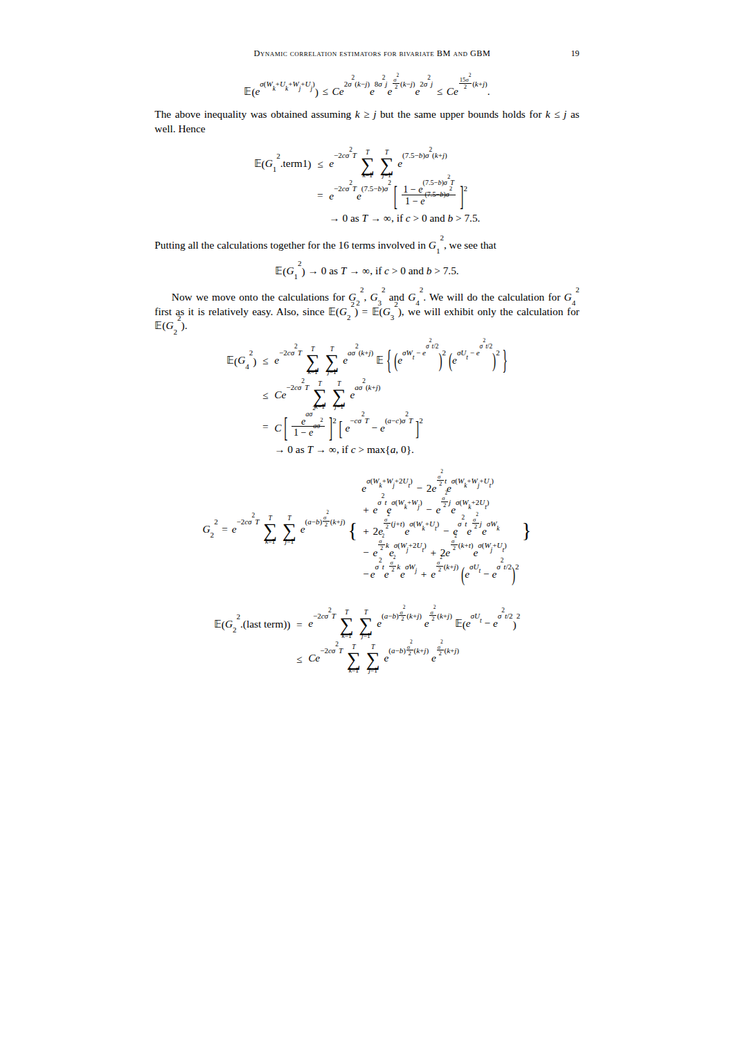Dynamic correlation estimators for bivariate BM and GBM 19
𝔼(eσ(Wk+Uk+Wj+Uj)) ≤ Ce2σ2(k−j)e8σ2jeσ22(k−j)e2σ2j ≤ Ce15σ22(k+j).
The above inequality was obtained assuming k ≥ j but the same upper bounds holds for k ≤ j as well. Hence
| 𝔼 ( G 1 2 .term1 ) | ≤ | e −2 cσ 2 T T ∑ k =1 T ∑ j =1 e (7.5− b ) σ 2 ( k + j ) |
| | = | e −2 cσ 2 T e (7.5− b ) σ 2 [ 1 − e (7.5− b ) σ 2 T 1 − e (7.5− b ) σ 2 ] 2 |
| | | → 0 as T → ∞, if c > 0 and b > 7.5. |
Putting all the calculations together for the 16 terms involved in G12, we see that
𝔼(G12) → 0 as T → ∞, if c > 0 and b > 7.5.
Now we move onto the calculations for G22, G32 and G42. We will do the calculation for G42 first as it is relatively easy. Also, since 𝔼(G22) = 𝔼(G32), we will exhibit only the calculation for 𝔼(G22).
| 𝔼 ( G 4 2 ) | ≤ | e −2 cσ 2 T T ∑ k =1 T ∑ j =1 e aσ 2 ( k + j ) 𝔼 { ( e σW t − e σ 2 t /2 ) 2 ( e σU t − e σ 2 t /2 ) 2 } |
| | ≤ | Ce −2 cσ 2 T T ∑ k =1 T ∑ j =1 e aσ 2 ( k + j ) |
| | = | C [ e aσ 2 1 − e aσ 2 ] 2 [ e − cσ 2 T − e ( a − c ) σ 2 T ] 2 |
| | | → 0 as T → ∞, if c > max{ a , 0}. |
G22 = e−2cσ2T T∑k=1 T∑j=1 e(a−b)σ22(k+j) {
eσ(Wk+Wj+2Ut) − 2eσ22 teσ(Wk+Wj+Ut)
+ eσ2teσ(Wk+Wj) − eσ22 jeσ(Wk+2Ut)
+ 2eσ22(j+t)eσ(Wk+Ut) − eσ2teσ22 jeσWk
− eσ22 keσ(Wj+2Ut) + 2eσ22(k+t)eσ(Wj+Ut)
−eσ2teσ22 keσWj + eσ22(k+j) (eσUt − eσ2t/2)2
}
| 𝔼 ( G 2 2 .(last term) ) | = | e −2 cσ 2 T T ∑ k =1 T ∑ j =1 e ( a − b ) σ 2 2 ( k + j ) e σ 2 2 ( k + j ) 𝔼 ( e σU t − e σ 2 t /2 ) 2 |
| | ≤ | Ce −2 cσ 2 T T ∑ k =1 T ∑ j =1 e ( a − b ) σ 2 2 ( k + j ) e σ 2 2 ( k + j ) |